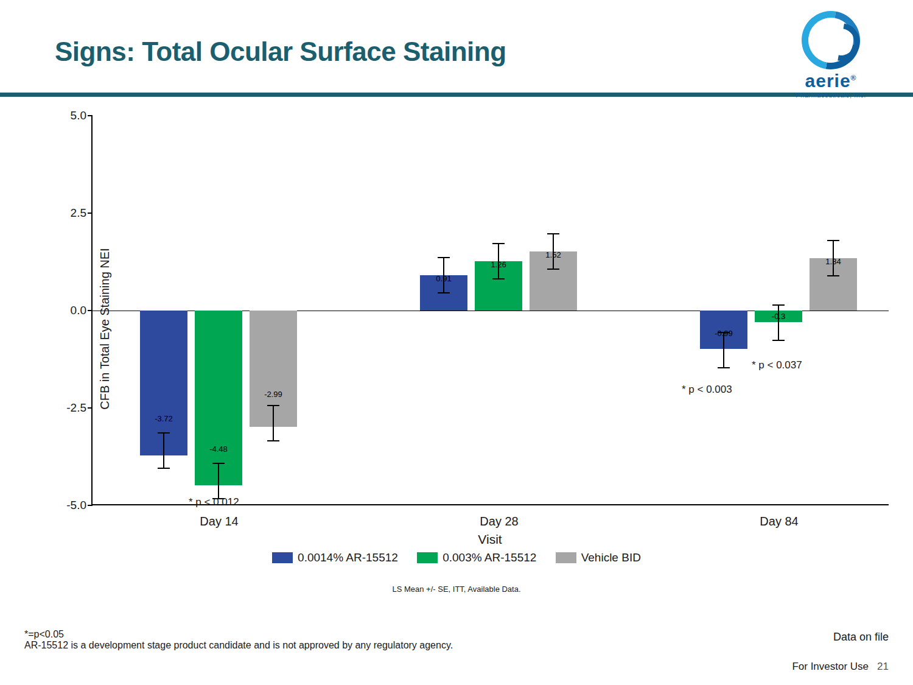Signs: Total Ocular Surface Staining
aerie®
Pharmaceuticals, Inc.
CFB in Total Eye Staining NEI
5.0
2.5
0.0
-2.5
-5.0
0.0014% : -3.72 => height 238px below zero
-3.72
-4.48
-2.99
* p < 0.012
Day 14
0.91
1.26
1.52
Day 28
-0.99
-0.3
1.34
* p < 0.037
* p < 0.003
Day 84
Visit
0.0014% AR-15512 0.003% AR-15512 Vehicle BID
LS Mean +/- SE, ITT, Available Data.
*=p<0.05
AR-15512 is a development stage product candidate and is not approved by any regulatory agency.
Data on file
For Investor Use21